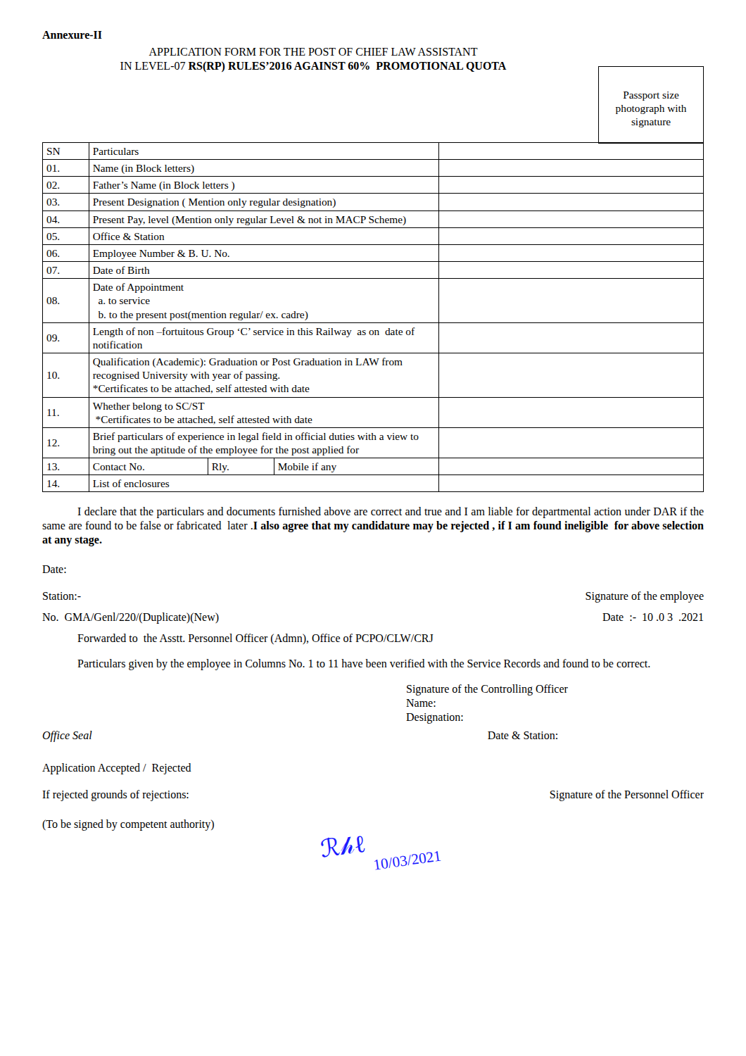Annexure-II
APPLICATION FORM FOR THE POST OF CHIEF LAW ASSISTANT IN LEVEL-07 RS(RP) RULES’2016 AGAINST 60% PROMOTIONAL QUOTA
Passport size photograph with signature
| SN | Particulars | |
| 01. | Name (in Block letters) | |
| 02. | Father’s Name (in Block letters ) | |
| 03. | Present Designation ( Mention only regular designation) | |
| 04. | Present Pay, level (Mention only regular Level & not in MACP Scheme) | |
| 05. | Office & Station | |
| 06. | Employee Number & B. U. No. | |
| 07. | Date of Birth | |
| 08. | Date of Appointment a. to service b. to the present post(mention regular/ ex. cadre) | |
| 09. | Length of non –fortuitous Group ‘C’ service in this Railway as on date of notification | |
| 10. | Qualification (Academic): Graduation or Post Graduation in LAW from recognised University with year of passing. *Certificates to be attached, self attested with date | |
| 11. | Whether belong to SC/ST *Certificates to be attached, self attested with date | |
| 12. | Brief particulars of experience in legal field in official duties with a view to bring out the aptitude of the employee for the post applied for | |
| 13. | Contact No. | Rly. | Mobile if any | |
| 14. | List of enclosures | |
I declare that the particulars and documents furnished above are correct and true and I am liable for departmental action under DAR if the same are found to be false or fabricated later .I also agree that my candidature may be rejected , if I am found ineligible for above selection at any stage.
Date:
Station:- Signature of the employee
No. GMA/Genl/220/(Duplicate)(New) Date :- 10 .0 3 .2021
Forwarded to the Asstt. Personnel Officer (Admn), Office of PCPO/CLW/CRJ
Particulars given by the employee in Columns No. 1 to 11 have been verified with the Service Records and found to be correct.
Signature of the Controlling Officer
Name:
Designation:
Office Seal Date & Station:
Application Accepted / Rejected
If rejected grounds of rejections: Signature of the Personnel Officer
(To be signed by competent authority)
ℛ𝒽ℓ 10/03/2021